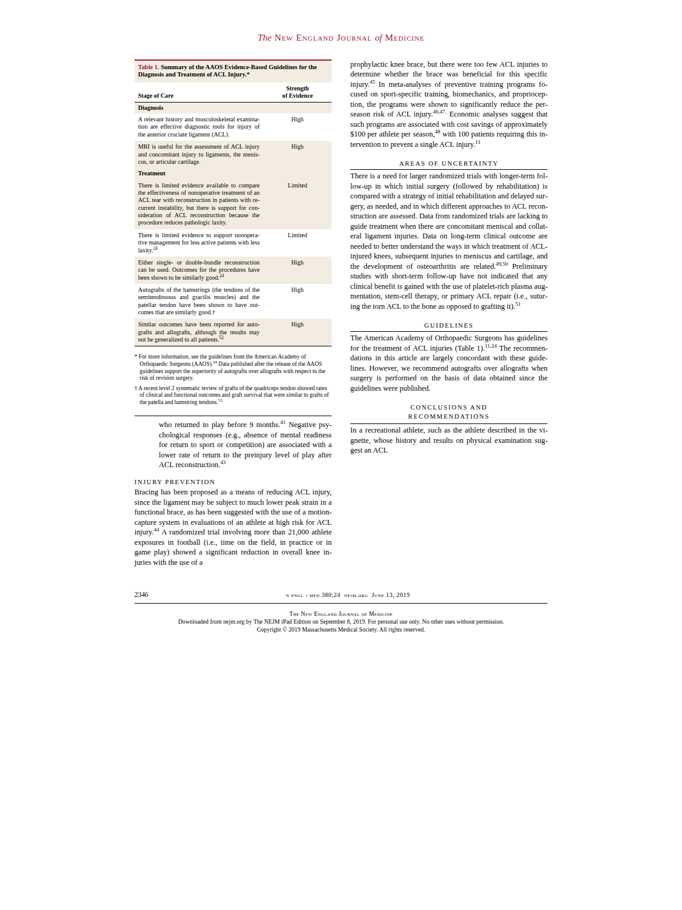The New England Journal of Medicine
Table 1. Summary of the AAOS Evidence-Based Guidelines for the Diagnosis and Treatment of ACL Injury.*
| Stage of Care | Strength of Evidence |
| --- | --- |
| Diagnosis |
| A relevant history and musculoskeletal examination are effective diagnostic tools for injury of the anterior cruciate ligament (ACL). | High |
| MRI is useful for the assessment of ACL injury and concomitant injury to ligaments, the meniscus, or articular cartilage. | High |
| Treatment |
| There is limited evidence available to compare the effectiveness of nonoperative treatment of an ACL tear with reconstruction in patients with recurrent instability, but there is support for consideration of ACL reconstruction because the procedure reduces pathologic laxity. | Limited |
| There is limited evidence to support nonoperative management for less active patients with less laxity. 24 | Limited |
| Either single- or double-bundle reconstruction can be used. Outcomes for the procedures have been shown to be similarly good. 24 | High |
| Autografts of the hamstrings (the tendons of the semitendinosus and gracilis muscles) and the patellar tendon have been shown to have outcomes that are similarly good.† | High |
| Similar outcomes have been reported for autografts and allografts, although the results may not be generalized to all patients. 52 | High |
* For more information, see the guidelines from the American Academy of Orthopaedic Surgeons (AAOS).24 Data published after the release of the AAOS guidelines support the superiority of autografts over allografts with respect to the risk of revision surgery.
† A recent level 2 systematic review of grafts of the quadriceps tendon showed rates of clinical and functional outcomes and graft survival that were similar to grafts of the patella and hamstring tendons.53
who returned to play before 9 months.41 Negative psychological responses (e.g., absence of mental readiness for return to sport or competition) are associated with a lower rate of return to the preinjury level of play after ACL reconstruction.43
Injury Prevention
Bracing has been proposed as a means of reducing ACL injury, since the ligament may be subject to much lower peak strain in a functional brace, as has been suggested with the use of a motion-capture system in evaluations of an athlete at high risk for ACL injury.44 A randomized trial involving more than 21,000 athlete exposures in football (i.e., time on the field, in practice or in game play) showed a significant reduction in overall knee injuries with the use of a
prophylactic knee brace, but there were too few ACL injuries to determine whether the brace was beneficial for this specific injury.45 In meta-analyses of preventive training programs focused on sport-specific training, biomechanics, and proprioception, the programs were shown to significantly reduce the per-season risk of ACL injury.46,47, Economic analyses suggest that such programs are associated with cost savings of approximately $100 per athlete per season,48 with 100 patients requiring this intervention to prevent a single ACL injury.11
Areas of Uncertainty
There is a need for larger randomized trials with longer-term follow-up in which initial surgery (followed by rehabilitation) is compared with a strategy of initial rehabilitation and delayed surgery, as needed, and in which different approaches to ACL reconstruction are assessed. Data from randomized trials are lacking to guide treatment when there are concomitant meniscal and collateral ligament injuries. Data on long-term clinical outcome are needed to better understand the ways in which treatment of ACL-injured knees, subsequent injuries to meniscus and cartilage, and the development of osteoarthritis are related.49,50 Preliminary studies with short-term follow-up have not indicated that any clinical benefit is gained with the use of platelet-rich plasma augmentation, stem-cell therapy, or primary ACL repair (i.e., suturing the torn ACL to the bone as opposed to grafting it).51
Guidelines
The American Academy of Orthopaedic Surgeons has guidelines for the treatment of ACL injuries (Table 1).11,24 The recommendations in this article are largely concordant with these guidelines. However, we recommend autografts over allografts when surgery is performed on the basis of data obtained since the guidelines were published.
Conclusions and
Recommendations
In a recreational athlete, such as the athlete described in the vignette, whose history and results on physical examination suggest an ACL
2346 n engl j med 380;24 nejm.org June 13, 2019
The New England Journal of Medicine
Downloaded from nejm.org by The NEJM iPad Edition on September 8, 2019. For personal use only. No other uses without permission.
Copyright © 2019 Massachusetts Medical Society. All rights reserved.